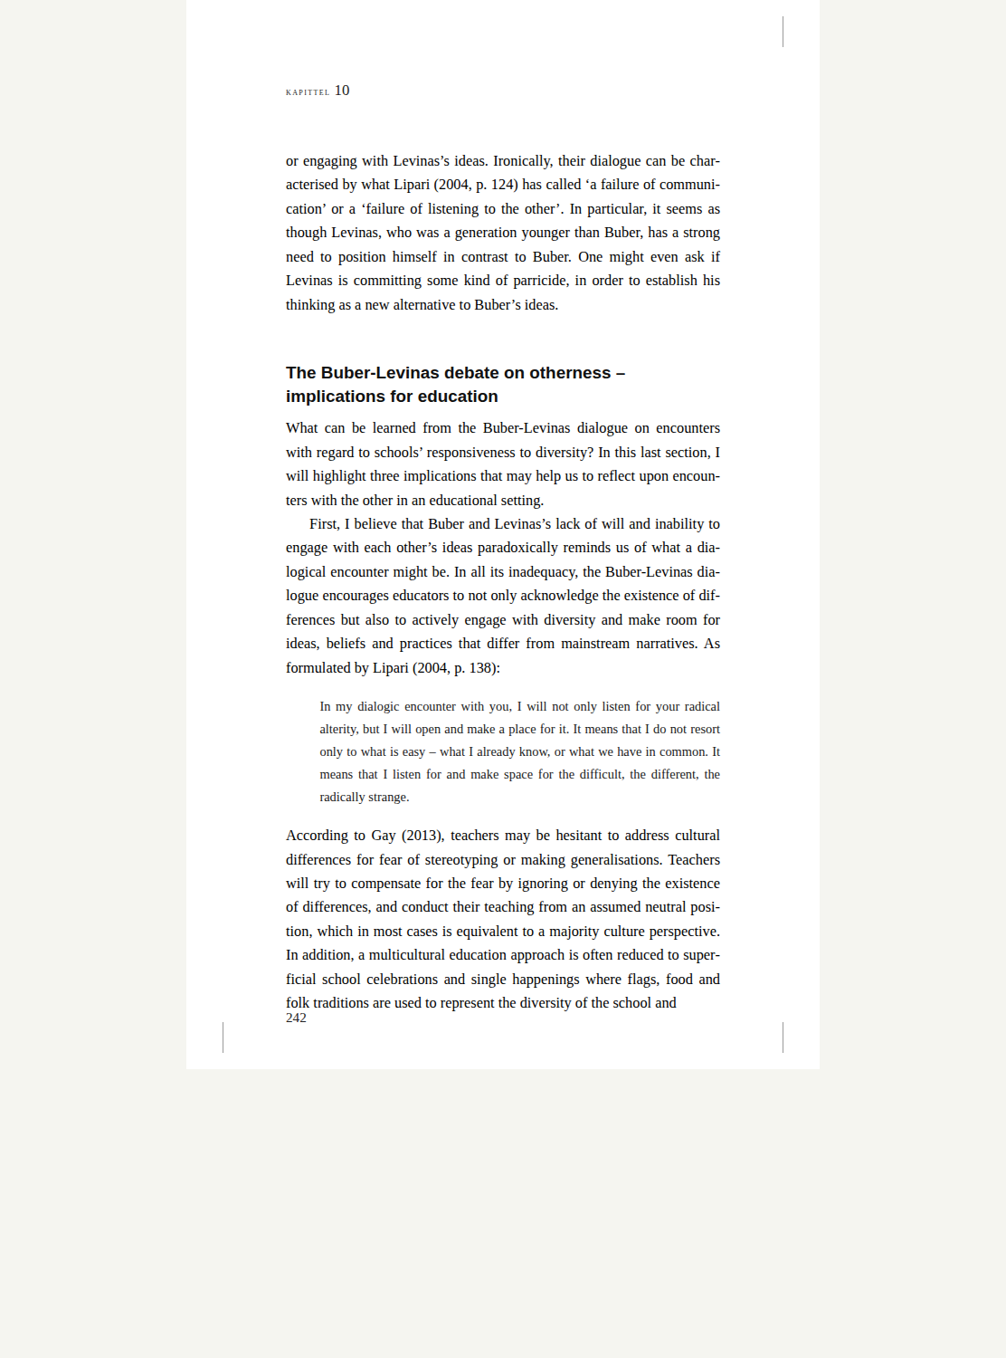kapittel 10
or engaging with Levinas’s ideas. Ironically, their dialogue can be characterised by what Lipari (2004, p. 124) has called ‘a failure of communication’ or a ‘failure of listening to the other’. In particular, it seems as though Levinas, who was a generation younger than Buber, has a strong need to position himself in contrast to Buber. One might even ask if Levinas is committing some kind of parricide, in order to establish his thinking as a new alternative to Buber’s ideas.
The Buber-Levinas debate on otherness – implications for education
What can be learned from the Buber-Levinas dialogue on encounters with regard to schools’ responsiveness to diversity? In this last section, I will highlight three implications that may help us to reflect upon encounters with the other in an educational setting.
First, I believe that Buber and Levinas’s lack of will and inability to engage with each other’s ideas paradoxically reminds us of what a dialogical encounter might be. In all its inadequacy, the Buber-Levinas dialogue encourages educators to not only acknowledge the existence of differences but also to actively engage with diversity and make room for ideas, beliefs and practices that differ from mainstream narratives. As formulated by Lipari (2004, p. 138):
In my dialogic encounter with you, I will not only listen for your radical alterity, but I will open and make a place for it. It means that I do not resort only to what is easy – what I already know, or what we have in common. It means that I listen for and make space for the difficult, the different, the radically strange.
According to Gay (2013), teachers may be hesitant to address cultural differences for fear of stereotyping or making generalisations. Teachers will try to compensate for the fear by ignoring or denying the existence of differences, and conduct their teaching from an assumed neutral position, which in most cases is equivalent to a majority culture perspective. In addition, a multicultural education approach is often reduced to superficial school celebrations and single happenings where flags, food and folk traditions are used to represent the diversity of the school and
242